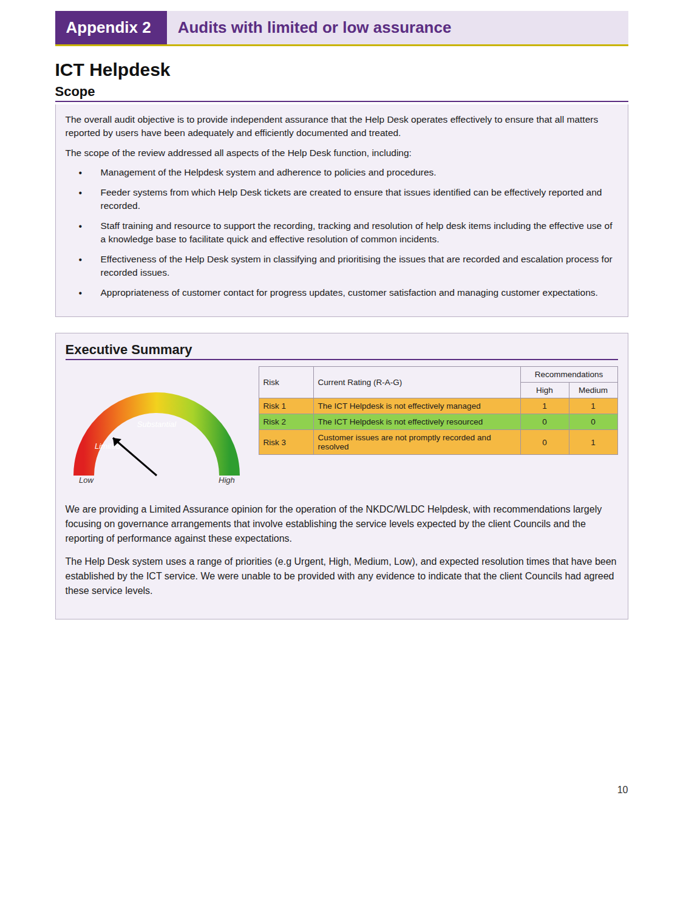Appendix 2
Audits with limited or low assurance
ICT Helpdesk
Scope
The overall audit objective is to provide independent assurance that the Help Desk operates effectively to ensure that all matters reported by users have been adequately and efficiently documented and treated.
The scope of the review addressed all aspects of the Help Desk function, including:
Management of the Helpdesk system and adherence to policies and procedures.
Feeder systems from which Help Desk tickets are created to ensure that issues identified can be effectively reported and recorded.
Staff training and resource to support the recording, tracking and resolution of help desk items including the effective use of a knowledge base to facilitate quick and effective resolution of common incidents.
Effectiveness of the Help Desk system in classifying and prioritising the issues that are recorded and escalation process for recorded issues.
Appropriateness of customer contact for progress updates, customer satisfaction and managing customer expectations.
Executive Summary
Limited Substantial Low High
| Risk | Current Rating (R-A-G) | Recommendations |
| --- | --- | --- |
| High | Medium |
| Risk 1 | The ICT Helpdesk is not effectively managed | 1 | 1 |
| Risk 2 | The ICT Helpdesk is not effectively resourced | 0 | 0 |
| Risk 3 | Customer issues are not promptly recorded and resolved | 0 | 1 |
We are providing a Limited Assurance opinion for the operation of the NKDC/WLDC Helpdesk, with recommendations largely focusing on governance arrangements that involve establishing the service levels expected by the client Councils and the reporting of performance against these expectations.
The Help Desk system uses a range of priorities (e.g Urgent, High, Medium, Low), and expected resolution times that have been established by the ICT service. We were unable to be provided with any evidence to indicate that the client Councils had agreed these service levels.
10